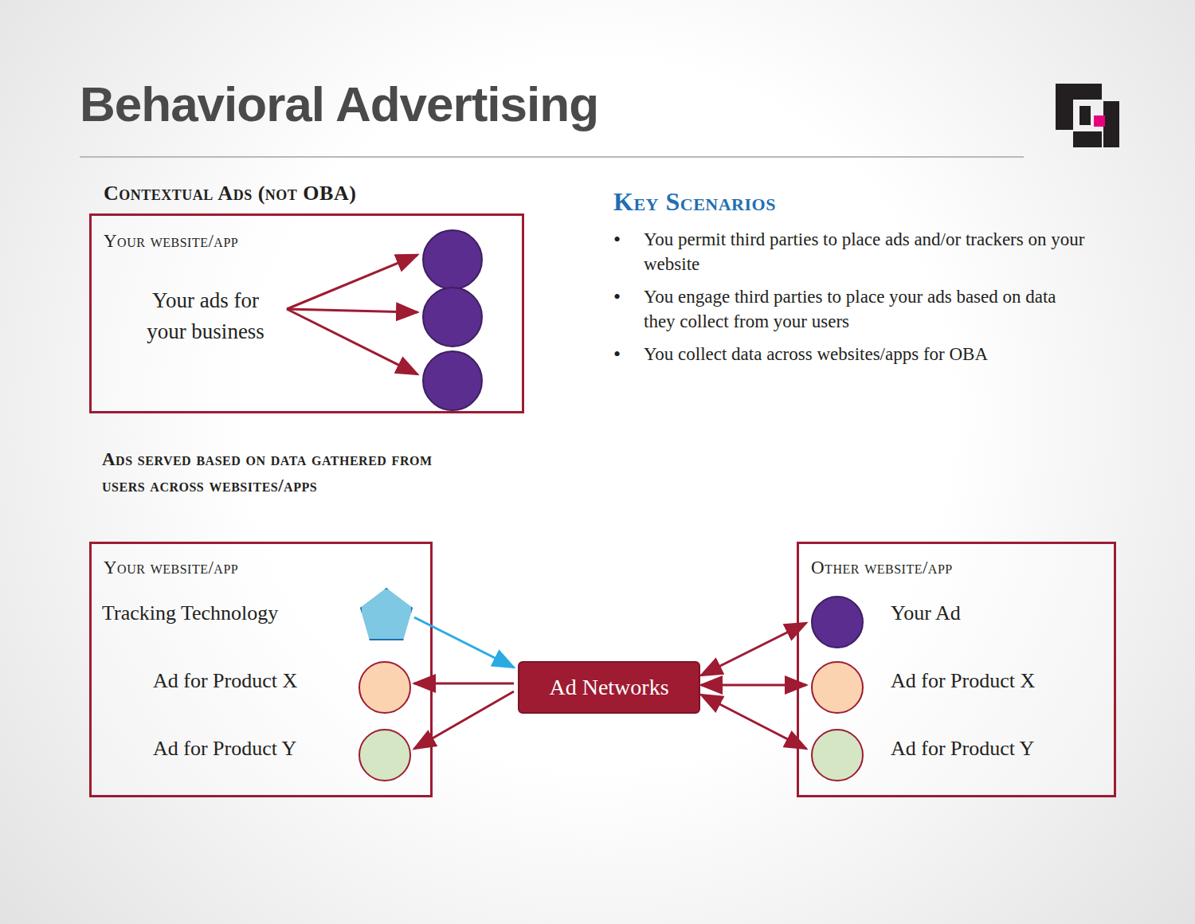Behavioral Advertising
Contextual Ads (not OBA)
Your website/app
Your ads for
your business
Key Scenarios
You permit third parties to place ads and/or trackers on your website
You engage third parties to place your ads based on data they collect from your users
You collect data across websites/apps for OBA
Ads served based on data gathered from users across websites/apps
Your website/app
Tracking Technology
Ad for Product X
Ad for Product Y
Other website/app
Your Ad
Ad for Product X
Ad for Product Y
Ad Networks